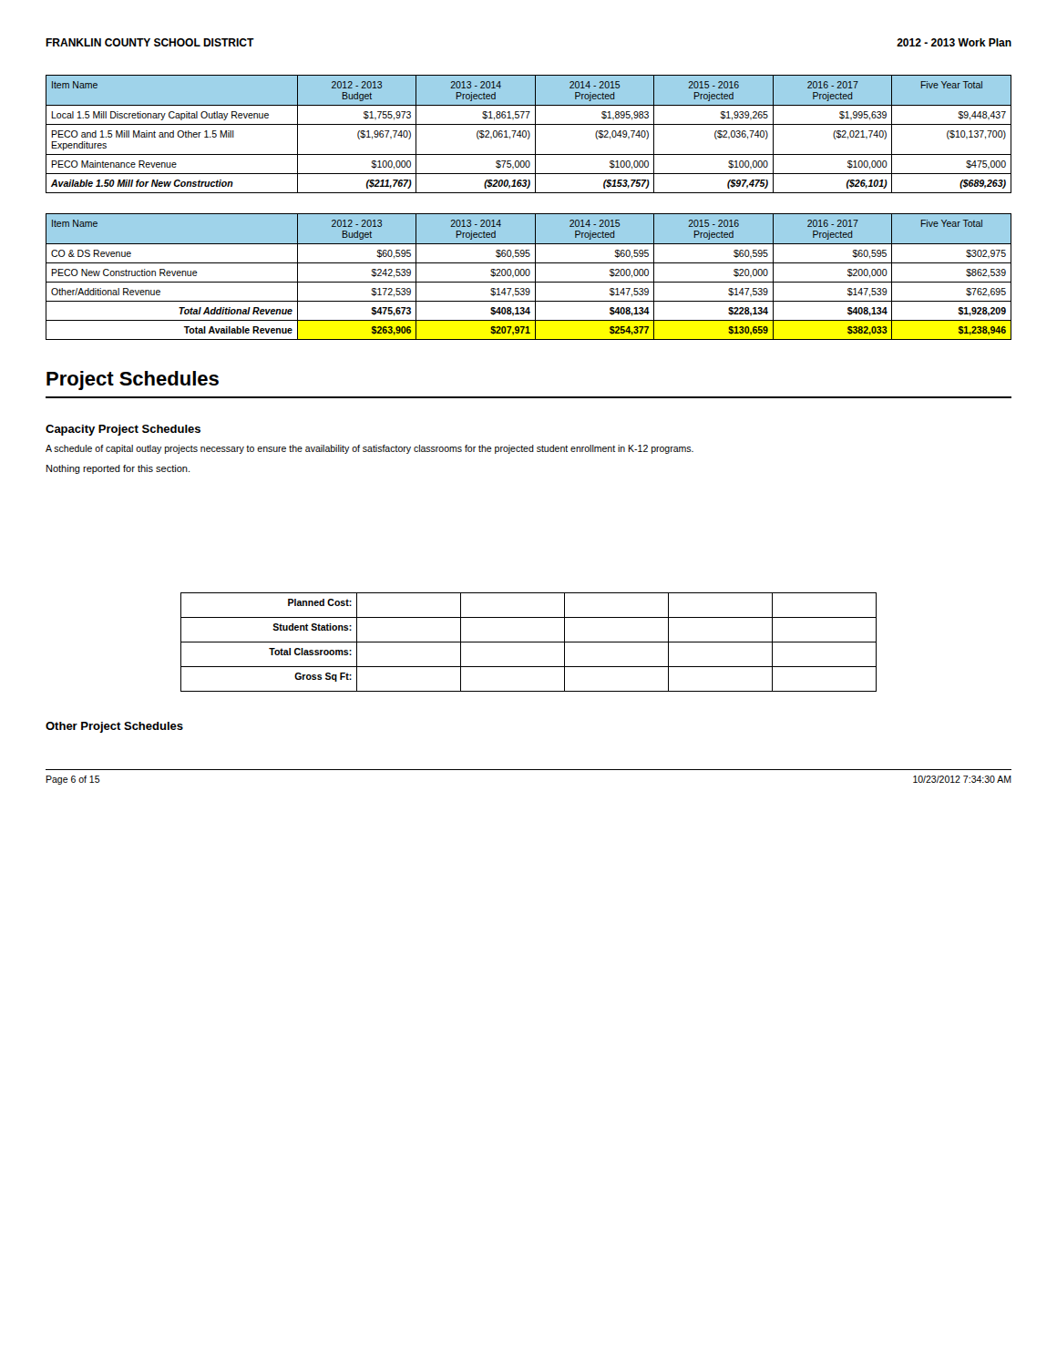FRANKLIN COUNTY SCHOOL DISTRICT
2012 - 2013 Work Plan
| Item Name | 2012 - 2013 Budget | 2013 - 2014 Projected | 2014 - 2015 Projected | 2015 - 2016 Projected | 2016 - 2017 Projected | Five Year Total |
| --- | --- | --- | --- | --- | --- | --- |
| Local 1.5 Mill Discretionary Capital Outlay Revenue | $1,755,973 | $1,861,577 | $1,895,983 | $1,939,265 | $1,995,639 | $9,448,437 |
| PECO and 1.5 Mill Maint and Other 1.5 Mill Expenditures | ($1,967,740) | ($2,061,740) | ($2,049,740) | ($2,036,740) | ($2,021,740) | ($10,137,700) |
| PECO Maintenance Revenue | $100,000 | $75,000 | $100,000 | $100,000 | $100,000 | $475,000 |
| Available 1.50 Mill for New Construction | ($211,767) | ($200,163) | ($153,757) | ($97,475) | ($26,101) | ($689,263) |
| Item Name | 2012 - 2013 Budget | 2013 - 2014 Projected | 2014 - 2015 Projected | 2015 - 2016 Projected | 2016 - 2017 Projected | Five Year Total |
| --- | --- | --- | --- | --- | --- | --- |
| CO & DS Revenue | $60,595 | $60,595 | $60,595 | $60,595 | $60,595 | $302,975 |
| PECO New Construction Revenue | $242,539 | $200,000 | $200,000 | $20,000 | $200,000 | $862,539 |
| Other/Additional Revenue | $172,539 | $147,539 | $147,539 | $147,539 | $147,539 | $762,695 |
| Total Additional Revenue | $475,673 | $408,134 | $408,134 | $228,134 | $408,134 | $1,928,209 |
| Total Available Revenue | $263,906 | $207,971 | $254,377 | $130,659 | $382,033 | $1,238,946 |
Project Schedules
Capacity Project Schedules
A schedule of capital outlay projects necessary to ensure the availability of satisfactory classrooms for the projected student enrollment in K-12 programs.
Nothing reported for this section.
| Planned Cost: | | | | | |
| Student Stations: | | | | | |
| Total Classrooms: | | | | | |
| Gross Sq Ft: | | | | | |
Other Project Schedules
Page 6 of 15
10/23/2012 7:34:30 AM